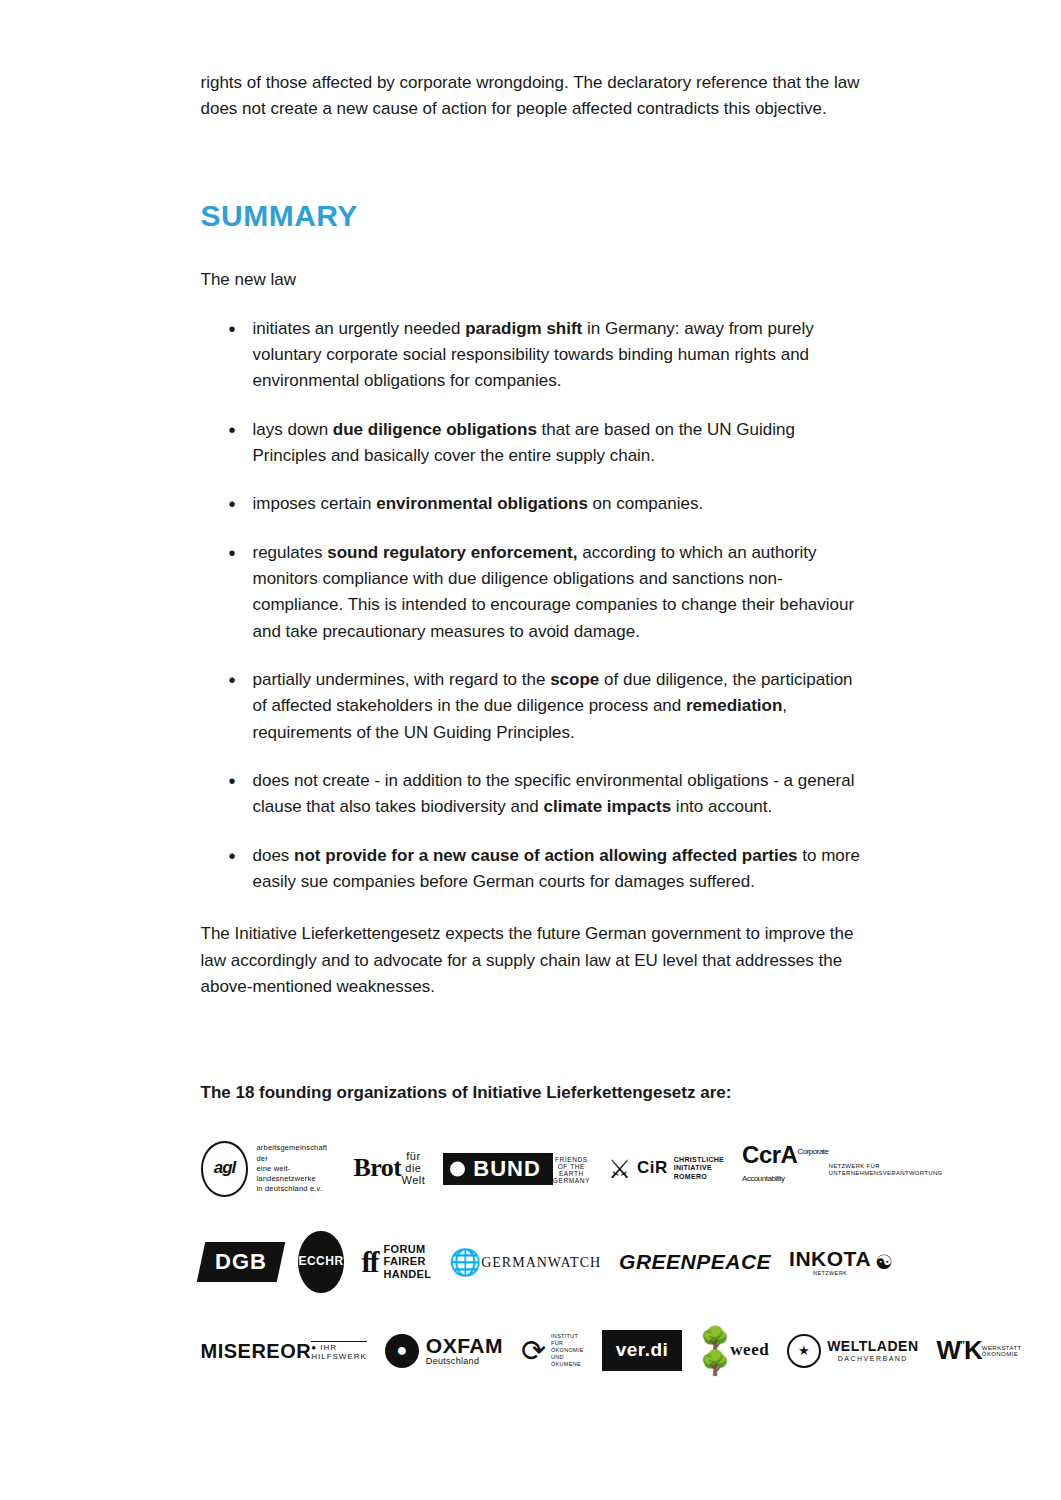rights of those affected by corporate wrongdoing. The declaratory reference that the law does not create a new cause of action for people affected contradicts this objective.
Summary
The new law
initiates an urgently needed paradigm shift in Germany: away from purely voluntary corporate social responsibility towards binding human rights and environmental obligations for companies.
lays down due diligence obligations that are based on the UN Guiding Principles and basically cover the entire supply chain.
imposes certain environmental obligations on companies.
regulates sound regulatory enforcement, according to which an authority monitors compliance with due diligence obligations and sanctions non-compliance. This is intended to encourage companies to change their behaviour and take precautionary measures to avoid damage.
partially undermines, with regard to the scope of due diligence, the participation of affected stakeholders in the due diligence process and remediation, requirements of the UN Guiding Principles.
does not create - in addition to the specific environmental obligations - a general clause that also takes biodiversity and climate impacts into account.
does not provide for a new cause of action allowing affected parties to more easily sue companies before German courts for damages suffered.
The Initiative Lieferkettengesetz expects the future German government to improve the law accordingly and to advocate for a supply chain law at EU level that addresses the above-mentioned weaknesses.
The 18 founding organizations of Initiative Lieferkettengesetz are:
agl
arbeitsgemeinschaft der
eine welt-landesnetzwerke
in deutschland e.v.
Brot
für die Welt
BUND
FRIENDS OF THE EARTH GERMANY
⚔
CiR
CHRISTLICHE
INITIATIVE
ROMERO
CcrACorporate
Accountability
NETZWERK FÜR UNTERNEHMENSVERANTWORTUNG
DGB
ECCHR
ff
FORUM
FAIRER
HANDEL
🌐
GERMANWATCH
GREENPEACE
INKOTA
NETZWERK
☯
MISEREOR
● IHR HILFSWERK
●
OXFAM
Deutschland
⟳
INSTITUT FÜR ÖKONOMIE
UND ÖKUMENE
ver.di
🌳🌳
weed
★
WELTLADEN
DACHVERBAND
W”K
WERKSTATT ÖKONOMIE